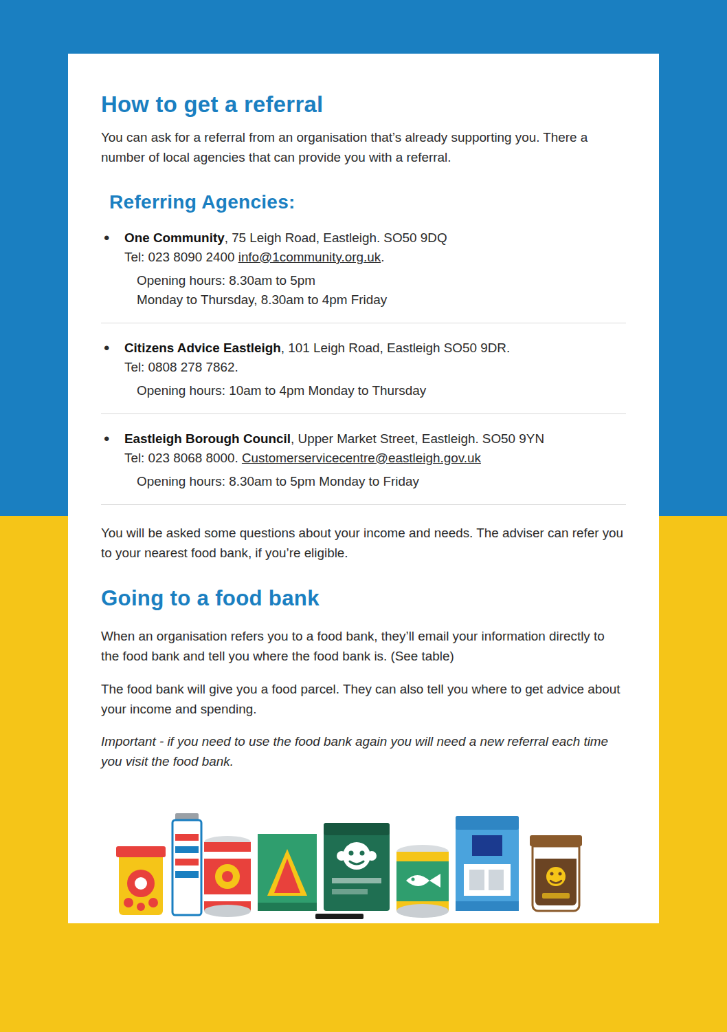How to get a referral
You can ask for a referral from an organisation that’s already supporting you. There a number of local agencies that can provide you with a referral.
Referring Agencies:
One Community, 75 Leigh Road, Eastleigh. SO50 9DQ
Tel: 023 8090 2400 info@1community.org.uk.
Opening hours: 8.30am to 5pm
Monday to Thursday, 8.30am to 4pm Friday
Citizens Advice Eastleigh, 101 Leigh Road, Eastleigh SO50 9DR.
Tel: 0808 278 7862.
Opening hours: 10am to 4pm Monday to Thursday
Eastleigh Borough Council, Upper Market Street, Eastleigh. SO50 9YN
Tel: 023 8068 8000. Customerservicecentre@eastleigh.gov.uk
Opening hours: 8.30am to 5pm Monday to Friday
You will be asked some questions about your income and needs. The adviser can refer you to your nearest food bank, if you’re eligible.
Going to a food bank
When an organisation refers you to a food bank, they’ll email your information directly to the food bank and tell you where the food bank is. (See table)
The food bank will give you a food parcel. They can also tell you where to get advice about your income and spending.
Important - if you need to use the food bank again you will need a new referral each time you visit the food bank.